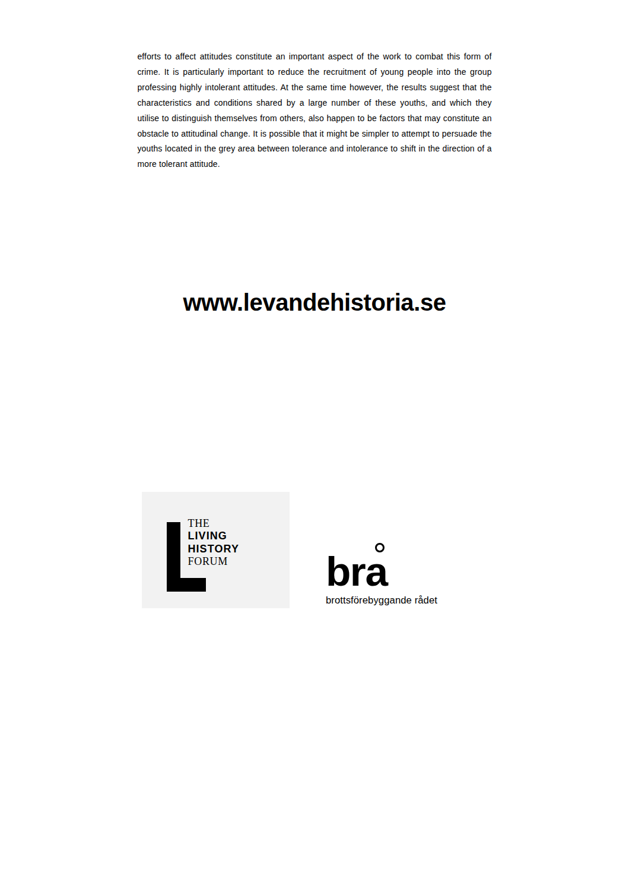efforts to affect attitudes constitute an important aspect of the work to combat this form of crime. It is particularly important to reduce the recruitment of young people into the group professing highly intolerant attitudes. At the same time however, the results suggest that the characteristics and conditions shared by a large number of these youths, and which they utilise to distinguish themselves from others, also happen to be factors that may constitute an obstacle to attitudinal change. It is possible that it might be simpler to attempt to persuade the youths located in the grey area between tolerance and intolerance to shift in the direction of a more tolerant attitude.
www.levandehistoria.se
THE
LIVING
HISTORY
FORUM
bra
brottsförebyggande rådet